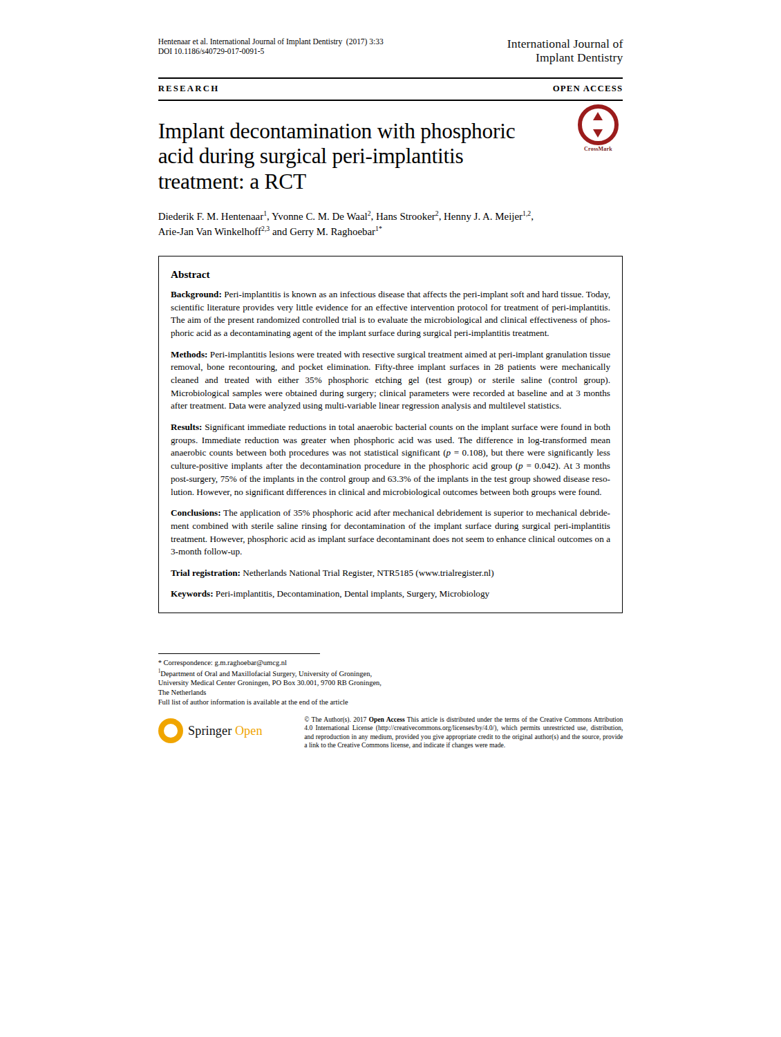Hentenaar et al. International Journal of Implant Dentistry (2017) 3:33
DOI 10.1186/s40729-017-0091-5
International Journal of Implant Dentistry
Research Open Access
CrossMark
Implant decontamination with phosphoric acid during surgical peri-implantitis treatment: a RCT
Diederik F. M. Hentenaar1, Yvonne C. M. De Waal2, Hans Strooker2, Henny J. A. Meijer1,2,
Arie-Jan Van Winkelhoff2,3 and Gerry M. Raghoebar1*
Abstract
Background: Peri-implantitis is known as an infectious disease that affects the peri-implant soft and hard tissue. Today, scientific literature provides very little evidence for an effective intervention protocol for treatment of peri-implantitis. The aim of the present randomized controlled trial is to evaluate the microbiological and clinical effectiveness of phosphoric acid as a decontaminating agent of the implant surface during surgical peri-implantitis treatment.
Methods: Peri-implantitis lesions were treated with resective surgical treatment aimed at peri-implant granulation tissue removal, bone recontouring, and pocket elimination. Fifty-three implant surfaces in 28 patients were mechanically cleaned and treated with either 35% phosphoric etching gel (test group) or sterile saline (control group). Microbiological samples were obtained during surgery; clinical parameters were recorded at baseline and at 3 months after treatment. Data were analyzed using multi-variable linear regression analysis and multilevel statistics.
Results: Significant immediate reductions in total anaerobic bacterial counts on the implant surface were found in both groups. Immediate reduction was greater when phosphoric acid was used. The difference in log-transformed mean anaerobic counts between both procedures was not statistical significant (p = 0.108), but there were significantly less culture-positive implants after the decontamination procedure in the phosphoric acid group (p = 0.042). At 3 months post-surgery, 75% of the implants in the control group and 63.3% of the implants in the test group showed disease resolution. However, no significant differences in clinical and microbiological outcomes between both groups were found.
Conclusions: The application of 35% phosphoric acid after mechanical debridement is superior to mechanical debridement combined with sterile saline rinsing for decontamination of the implant surface during surgical peri-implantitis treatment. However, phosphoric acid as implant surface decontaminant does not seem to enhance clinical outcomes on a 3-month follow-up.
Trial registration: Netherlands National Trial Register, NTR5185 (www.trialregister.nl)
Keywords: Peri-implantitis, Decontamination, Dental implants, Surgery, Microbiology
* Correspondence: g.m.raghoebar@umcg.nl
1Department of Oral and Maxillofacial Surgery, University of Groningen,
University Medical Center Groningen, PO Box 30.001, 9700 RB Groningen,
The Netherlands
Full list of author information is available at the end of the article
Springer Open
© The Author(s). 2017 Open Access This article is distributed under the terms of the Creative Commons Attribution 4.0 International License (http://creativecommons.org/licenses/by/4.0/), which permits unrestricted use, distribution, and reproduction in any medium, provided you give appropriate credit to the original author(s) and the source, provide a link to the Creative Commons license, and indicate if changes were made.